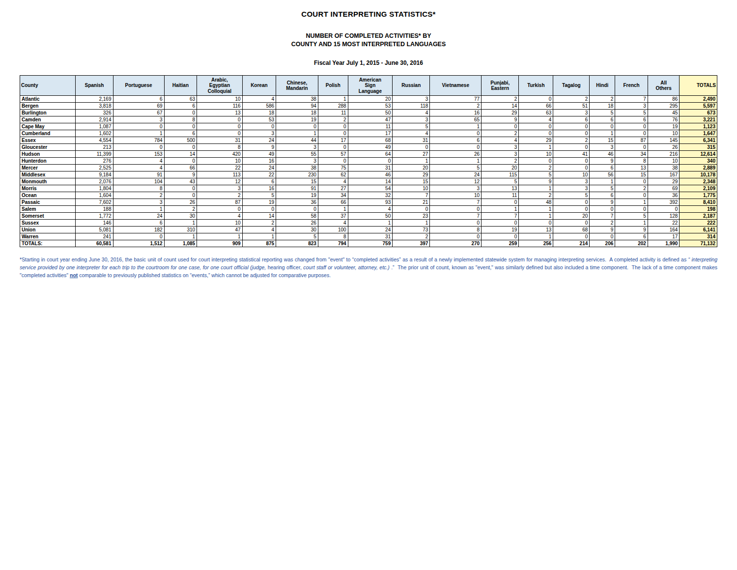COURT INTERPRETING STATISTICS*
NUMBER OF COMPLETED ACTIVITIES* BY
COUNTY AND 15 MOST INTERPRETED LANGUAGES
Fiscal Year July 1, 2015 - June 30, 2016
| County | Spanish | Portuguese | Haitian | Arabic, Egyptian Colloquial | Korean | Chinese, Mandarin | Polish | American Sign Language | Russian | Vietnamese | Punjabi, Eastern | Turkish | Tagalog | Hindi | French | All Others | TOTALS |
| --- | --- | --- | --- | --- | --- | --- | --- | --- | --- | --- | --- | --- | --- | --- | --- | --- | --- |
| Atlantic | 2,169 | 6 | 63 | 10 | 4 | 38 | 1 | 20 | 3 | 77 | 2 | 0 | 2 | 2 | 7 | 86 | 2,490 |
| Bergen | 3,818 | 69 | 6 | 116 | 586 | 94 | 288 | 53 | 118 | 2 | 14 | 66 | 51 | 18 | 3 | 295 | 5,597 |
| Burlington | 326 | 67 | 0 | 13 | 18 | 18 | 11 | 50 | 4 | 16 | 29 | 63 | 3 | 5 | 5 | 45 | 673 |
| Camden | 2,914 | 3 | 8 | 0 | 53 | 19 | 2 | 47 | 3 | 65 | 9 | 4 | 6 | 6 | 6 | 76 | 3,221 |
| Cape May | 1,087 | 0 | 0 | 0 | 0 | 0 | 0 | 11 | 5 | 1 | 0 | 0 | 0 | 0 | 0 | 19 | 1,123 |
| Cumberland | 1,602 | 1 | 6 | 0 | 3 | 1 | 0 | 17 | 4 | 0 | 2 | 0 | 0 | 1 | 0 | 10 | 1,647 |
| Essex | 4,554 | 784 | 500 | 31 | 24 | 44 | 17 | 68 | 31 | 6 | 4 | 29 | 2 | 15 | 87 | 145 | 6,341 |
| Gloucester | 213 | 0 | 0 | 8 | 9 | 3 | 0 | 49 | 0 | 0 | 3 | 1 | 0 | 3 | 0 | 26 | 315 |
| Hudson | 11,399 | 153 | 14 | 420 | 49 | 55 | 57 | 64 | 27 | 26 | 3 | 10 | 41 | 46 | 34 | 216 | 12,614 |
| Hunterdon | 276 | 4 | 0 | 10 | 16 | 3 | 0 | 0 | 1 | 1 | 2 | 0 | 0 | 9 | 8 | 10 | 340 |
| Mercer | 2,525 | 4 | 66 | 22 | 24 | 38 | 75 | 31 | 20 | 5 | 20 | 2 | 0 | 6 | 13 | 38 | 2,889 |
| Middlesex | 9,184 | 91 | 9 | 113 | 22 | 230 | 62 | 46 | 29 | 24 | 115 | 5 | 10 | 56 | 15 | 167 | 10,178 |
| Monmouth | 2,076 | 104 | 43 | 12 | 6 | 15 | 4 | 14 | 15 | 12 | 5 | 9 | 3 | 1 | 0 | 29 | 2,348 |
| Morris | 1,804 | 8 | 0 | 3 | 16 | 91 | 27 | 54 | 10 | 3 | 13 | 1 | 3 | 5 | 2 | 69 | 2,109 |
| Ocean | 1,604 | 2 | 0 | 2 | 5 | 19 | 34 | 32 | 7 | 10 | 11 | 2 | 5 | 6 | 0 | 36 | 1,775 |
| Passaic | 7,602 | 3 | 26 | 87 | 19 | 36 | 66 | 93 | 21 | 7 | 0 | 48 | 0 | 9 | 1 | 392 | 8,410 |
| Salem | 188 | 1 | 2 | 0 | 0 | 0 | 1 | 4 | 0 | 0 | 1 | 1 | 0 | 0 | 0 | 0 | 198 |
| Somerset | 1,772 | 24 | 30 | 4 | 14 | 58 | 37 | 50 | 23 | 7 | 7 | 1 | 20 | 7 | 5 | 128 | 2,187 |
| Sussex | 146 | 6 | 1 | 10 | 2 | 26 | 4 | 1 | 1 | 0 | 0 | 0 | 0 | 2 | 1 | 22 | 222 |
| Union | 5,081 | 182 | 310 | 47 | 4 | 30 | 100 | 24 | 73 | 8 | 19 | 13 | 68 | 9 | 9 | 164 | 6,141 |
| Warren | 241 | 0 | 1 | 1 | 1 | 5 | 8 | 31 | 2 | 0 | 0 | 1 | 0 | 0 | 6 | 17 | 314 |
| TOTALS: | 60,581 | 1,512 | 1,085 | 909 | 875 | 823 | 794 | 759 | 397 | 270 | 259 | 256 | 214 | 206 | 202 | 1,990 | 71,132 |
*Starting in court year ending June 30, 2016, the basic unit of count used for court interpreting statistical reporting was changed from "event" to “completed activities” as a result of a newly implemented statewide system for managing interpreting services. A completed activity is defined as “ interpreting service provided by one interpreter for each trip to the courtroom for one case, for one court official (judge, hearing officer, court staff or volunteer, attorney, etc.) .” The prior unit of count, known as "event," was similarly defined but also included a time component. The lack of a time component makes "completed activities" not comparable to previously published statistics on “events,” which cannot be adjusted for comparative purposes.